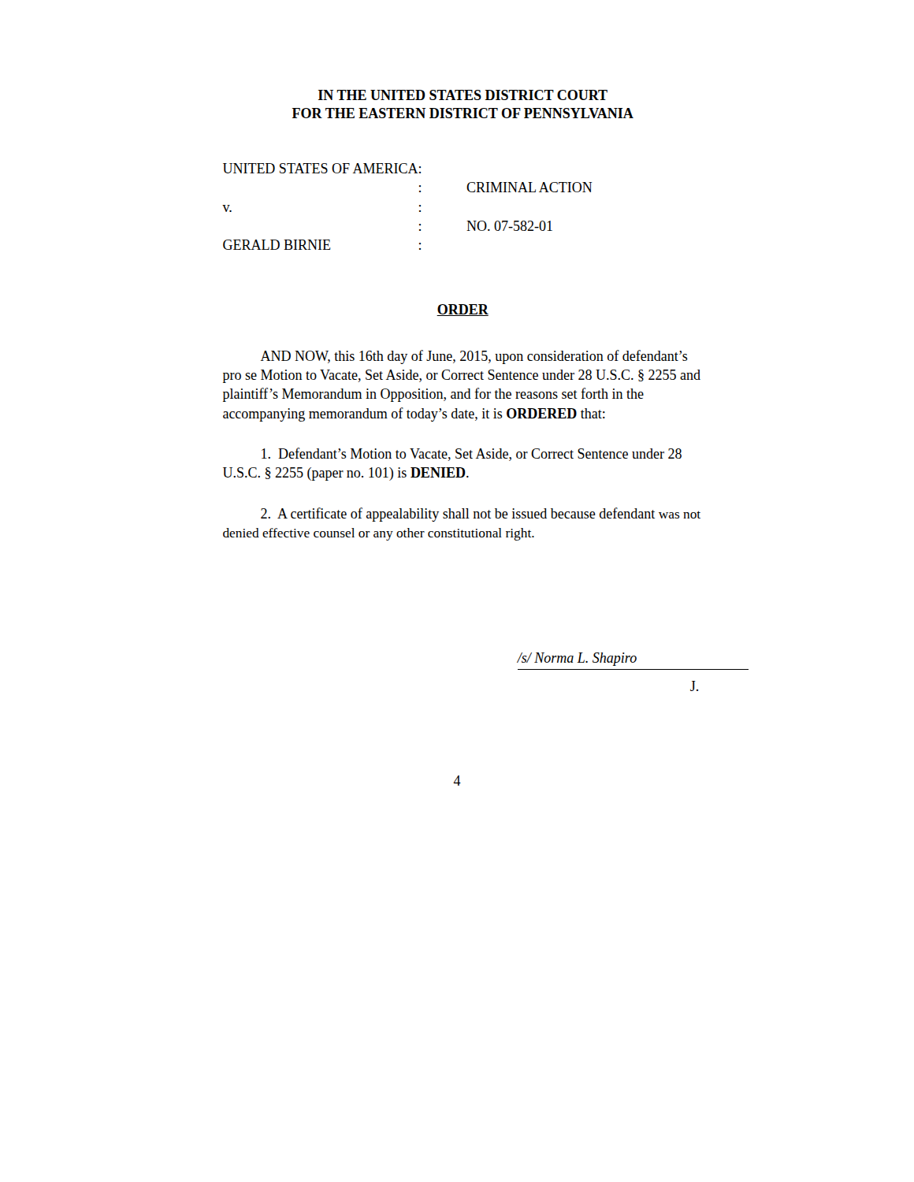IN THE UNITED STATES DISTRICT COURT
FOR THE EASTERN DISTRICT OF PENNSYLVANIA
| UNITED STATES OF AMERICA | : | |
| | : | CRIMINAL ACTION |
| v. | : | |
| | : | NO. 07-582-01 |
| GERALD BIRNIE | : | |
ORDER
AND NOW, this 16th day of June, 2015, upon consideration of defendant’s pro se Motion to Vacate, Set Aside, or Correct Sentence under 28 U.S.C. § 2255 and plaintiff’s Memorandum in Opposition, and for the reasons set forth in the accompanying memorandum of today’s date, it is ORDERED that:
1. Defendant’s Motion to Vacate, Set Aside, or Correct Sentence under 28 U.S.C. § 2255 (paper no. 101) is DENIED.
2. A certificate of appealability shall not be issued because defendant was not denied effective counsel or any other constitutional right.
/s/ Norma L. Shapiro
J.
4